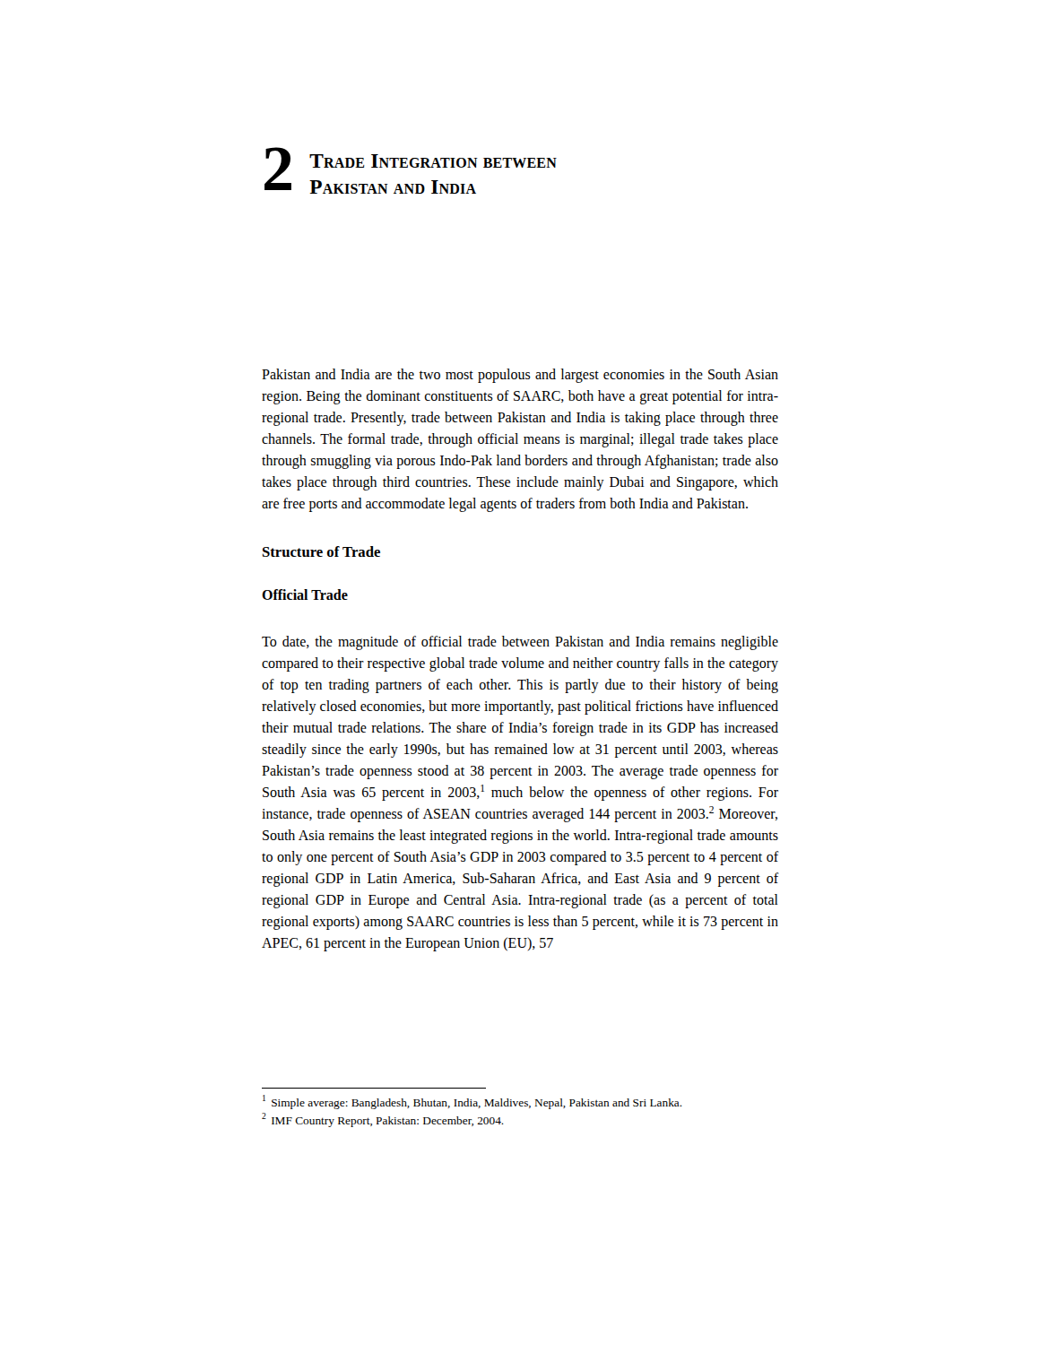2
Trade Integration between
Pakistan and India
Pakistan and India are the two most populous and largest economies in the South Asian region. Being the dominant constituents of SAARC, both have a great potential for intra-regional trade. Presently, trade between Pakistan and India is taking place through three channels. The formal trade, through official means is marginal; illegal trade takes place through smuggling via porous Indo-Pak land borders and through Afghanistan; trade also takes place through third countries. These include mainly Dubai and Singapore, which are free ports and accommodate legal agents of traders from both India and Pakistan.
Structure of Trade
Official Trade
To date, the magnitude of official trade between Pakistan and India remains negligible compared to their respective global trade volume and neither country falls in the category of top ten trading partners of each other. This is partly due to their history of being relatively closed economies, but more importantly, past political frictions have influenced their mutual trade relations. The share of India’s foreign trade in its GDP has increased steadily since the early 1990s, but has remained low at 31 percent until 2003, whereas Pakistan’s trade openness stood at 38 percent in 2003. The average trade openness for South Asia was 65 percent in 2003,1 much below the openness of other regions. For instance, trade openness of ASEAN countries averaged 144 percent in 2003.2 Moreover, South Asia remains the least integrated regions in the world. Intra-regional trade amounts to only one percent of South Asia’s GDP in 2003 compared to 3.5 percent to 4 percent of regional GDP in Latin America, Sub-Saharan Africa, and East Asia and 9 percent of regional GDP in Europe and Central Asia. Intra-regional trade (as a percent of total regional exports) among SAARC countries is less than 5 percent, while it is 73 percent in APEC, 61 percent in the European Union (EU), 57
1 Simple average: Bangladesh, Bhutan, India, Maldives, Nepal, Pakistan and Sri Lanka.
2 IMF Country Report, Pakistan: December, 2004.